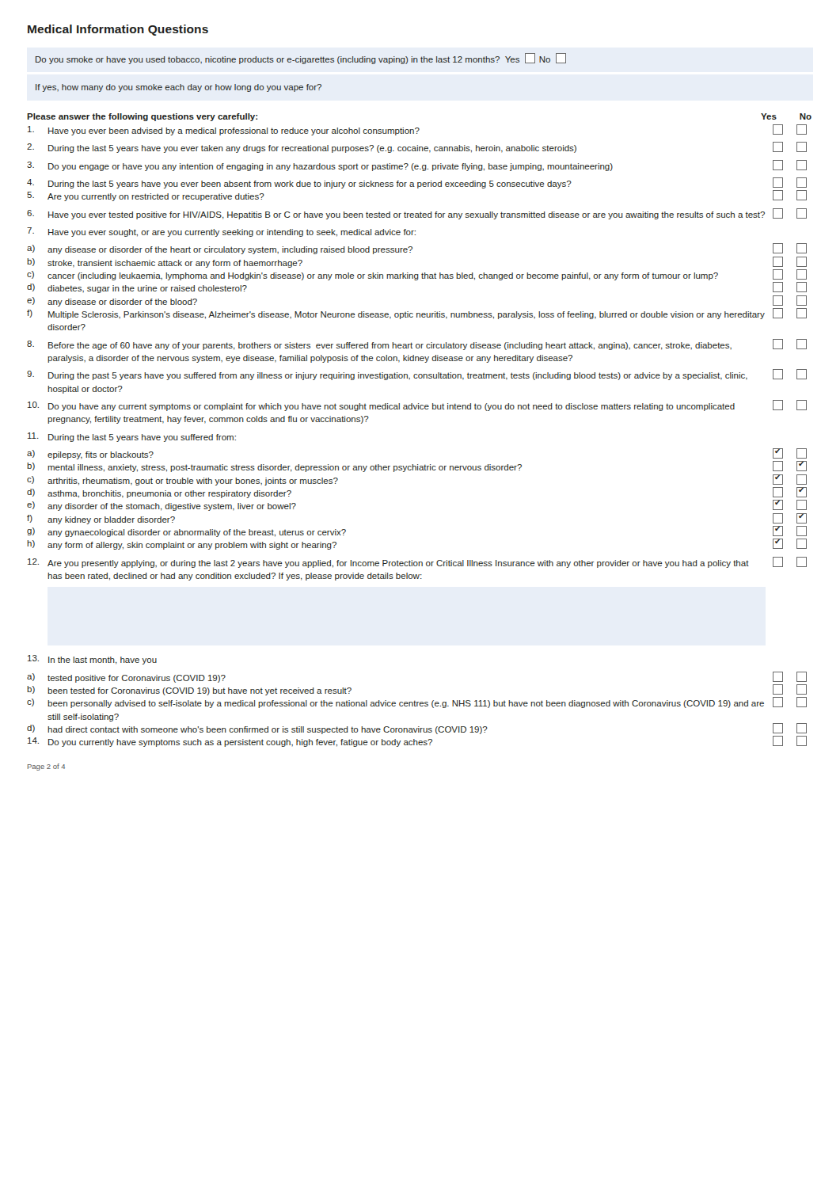Medical Information Questions
Do you smoke or have you used tobacco, nicotine products or e-cigarettes (including vaping) in the last 12 months? Yes No
If yes, how many do you smoke each day or how long do you vape for?
Please answer the following questions very carefully:
Yes No
| 1. | Have you ever been advised by a medical professional to reduce your alcohol consumption? | | |
| 2. | During the last 5 years have you ever taken any drugs for recreational purposes? (e.g. cocaine, cannabis, heroin, anabolic steroids) | | |
| 3. | Do you engage or have you any intention of engaging in any hazardous sport or pastime? (e.g. private flying, base jumping, mountaineering) | | |
| 4. | During the last 5 years have you ever been absent from work due to injury or sickness for a period exceeding 5 consecutive days? | | |
| 5. | Are you currently on restricted or recuperative duties? | | |
| 6. | Have you ever tested positive for HIV/AIDS, Hepatitis B or C or have you been tested or treated for any sexually transmitted disease or are you awaiting the results of such a test? | | |
| 7. | Have you ever sought, or are you currently seeking or intending to seek, medical advice for: | | |
| a) | any disease or disorder of the heart or circulatory system, including raised blood pressure? | | |
| b) | stroke, transient ischaemic attack or any form of haemorrhage? | | |
| c) | cancer (including leukaemia, lymphoma and Hodgkin's disease) or any mole or skin marking that has bled, changed or become painful, or any form of tumour or lump? | | |
| d) | diabetes, sugar in the urine or raised cholesterol? | | |
| e) | any disease or disorder of the blood? | | |
| f) | Multiple Sclerosis, Parkinson's disease, Alzheimer's disease, Motor Neurone disease, optic neuritis, numbness, paralysis, loss of feeling, blurred or double vision or any hereditary disorder? | | |
| 8. | Before the age of 60 have any of your parents, brothers or sisters ever suffered from heart or circulatory disease (including heart attack, angina), cancer, stroke, diabetes, paralysis, a disorder of the nervous system, eye disease, familial polyposis of the colon, kidney disease or any hereditary disease? | | |
| 9. | During the past 5 years have you suffered from any illness or injury requiring investigation, consultation, treatment, tests (including blood tests) or advice by a specialist, clinic, hospital or doctor? | | |
| 10. | Do you have any current symptoms or complaint for which you have not sought medical advice but intend to (you do not need to disclose matters relating to uncomplicated pregnancy, fertility treatment, hay fever, common colds and flu or vaccinations)? | | |
| 11. | During the last 5 years have you suffered from: | | |
| a) | epilepsy, fits or blackouts? | | |
| b) | mental illness, anxiety, stress, post-traumatic stress disorder, depression or any other psychiatric or nervous disorder? | | |
| c) | arthritis, rheumatism, gout or trouble with your bones, joints or muscles? | | |
| d) | asthma, bronchitis, pneumonia or other respiratory disorder? | | |
| e) | any disorder of the stomach, digestive system, liver or bowel? | | |
| f) | any kidney or bladder disorder? | | |
| g) | any gynaecological disorder or abnormality of the breast, uterus or cervix? | | |
| h) | any form of allergy, skin complaint or any problem with sight or hearing? | | |
| 12. | Are you presently applying, or during the last 2 years have you applied, for Income Protection or Critical Illness Insurance with any other provider or have you had a policy that has been rated, declined or had any condition excluded? If yes, please provide details below: | | |
| 13. | In the last month, have you | | |
| a) | tested positive for Coronavirus (COVID 19)? | | |
| b) | been tested for Coronavirus (COVID 19) but have not yet received a result? | | |
| c) | been personally advised to self-isolate by a medical professional or the national advice centres (e.g. NHS 111) but have not been diagnosed with Coronavirus (COVID 19) and are still self-isolating? | | |
| d) | had direct contact with someone who's been confirmed or is still suspected to have Coronavirus (COVID 19)? | | |
| 14. | Do you currently have symptoms such as a persistent cough, high fever, fatigue or body aches? | | |
Page 2 of 4